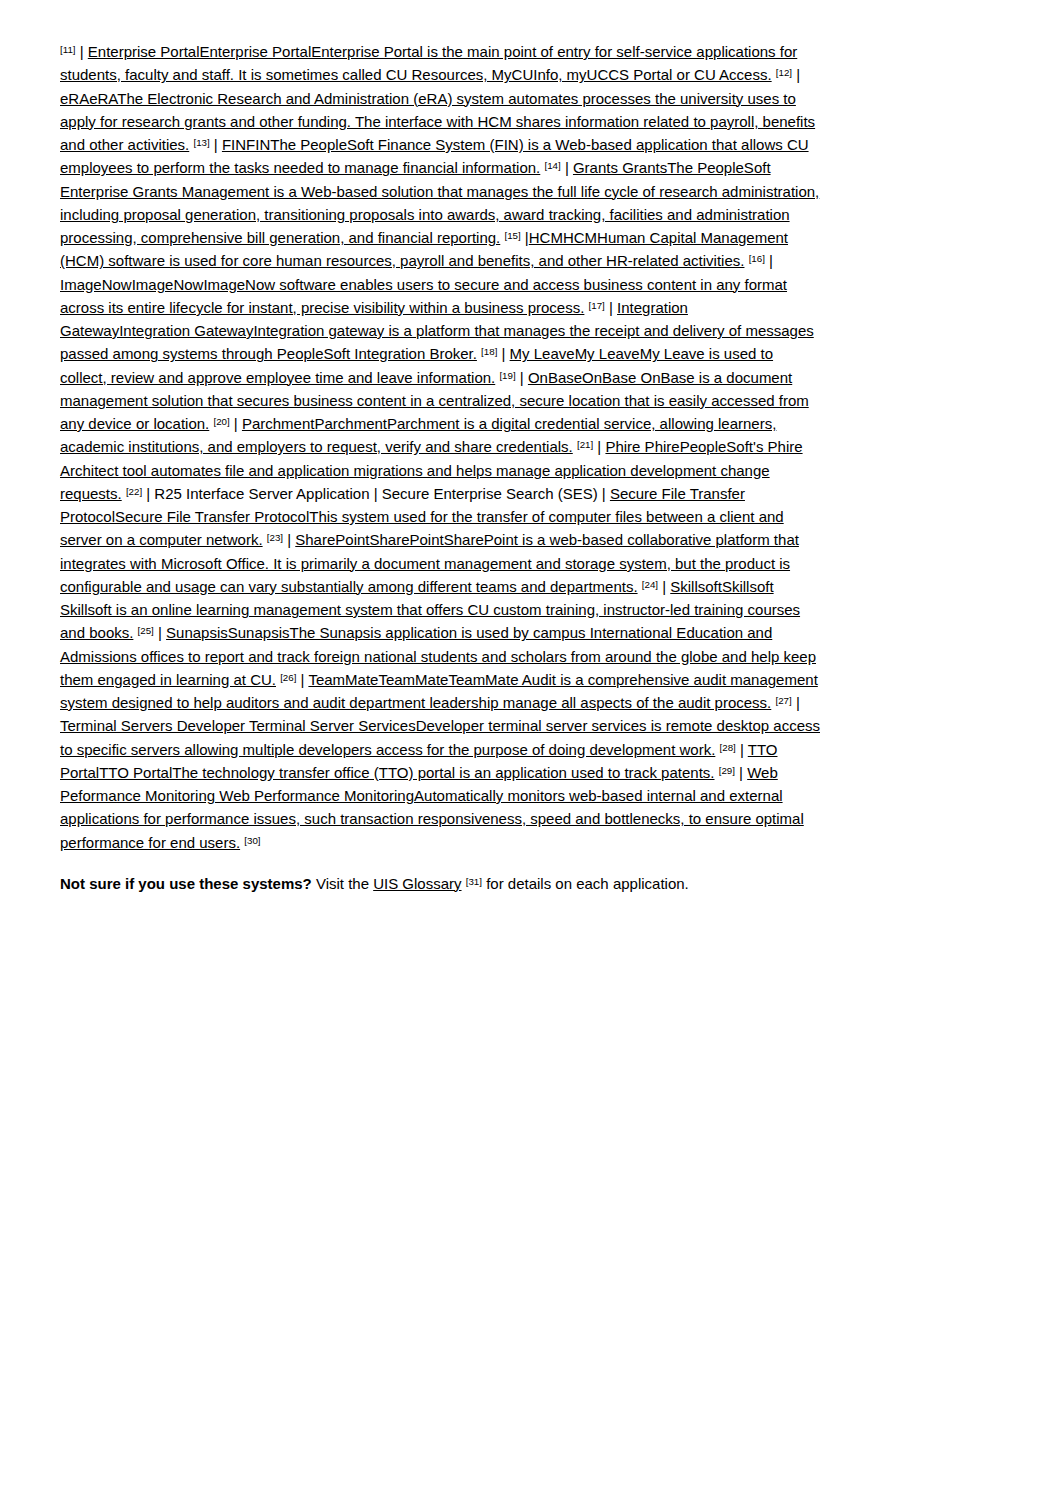[11] | Enterprise PortalEnterprise PortalEnterprise Portal is the main point of entry for self-service applications for students, faculty and staff. It is sometimes called CU Resources, MyCUInfo, myUCCS Portal or CU Access. [12] | eRAeRAThe Electronic Research and Administration (eRA) system automates processes the university uses to apply for research grants and other funding. The interface with HCM shares information related to payroll, benefits and other activities. [13] | FINFINThe PeopleSoft Finance System (FIN) is a Web-based application that allows CU employees to perform the tasks needed to manage financial information. [14] | Grants GrantsThe PeopleSoft Enterprise Grants Management is a Web-based solution that manages the full life cycle of research administration, including proposal generation, transitioning proposals into awards, award tracking, facilities and administration processing, comprehensive bill generation, and financial reporting. [15] |HCMHCMHuman Capital Management (HCM) software is used for core human resources, payroll and benefits, and other HR-related activities. [16] | ImageNowImageNowImageNow software enables users to secure and access business content in any format across its entire lifecycle for instant, precise visibility within a business process. [17] | Integration GatewayIntegration GatewayIntegration gateway is a platform that manages the receipt and delivery of messages passed among systems through PeopleSoft Integration Broker. [18] | My LeaveMy LeaveMy Leave is used to collect, review and approve employee time and leave information. [19] | OnBaseOnBase OnBase is a document management solution that secures business content in a centralized, secure location that is easily accessed from any device or location. [20] | ParchmentParchmentParchment is a digital credential service, allowing learners, academic institutions, and employers to request, verify and share credentials. [21] | Phire PhirePeopleSoft's Phire Architect tool automates file and application migrations and helps manage application development change requests. [22] | R25 Interface Server Application | Secure Enterprise Search (SES) | Secure File Transfer ProtocolSecure File Transfer ProtocolThis system used for the transfer of computer files between a client and server on a computer network. [23] | SharePointSharePointSharePoint is a web-based collaborative platform that integrates with Microsoft Office. It is primarily a document management and storage system, but the product is configurable and usage can vary substantially among different teams and departments. [24] | SkillsoftSkillsoft Skillsoft is an online learning management system that offers CU custom training, instructor-led training courses and books. [25] | SunapsisSunapsisThe Sunapsis application is used by campus International Education and Admissions offices to report and track foreign national students and scholars from around the globe and help keep them engaged in learning at CU. [26] | TeamMateTeamMateTeamMate Audit is a comprehensive audit management system designed to help auditors and audit department leadership manage all aspects of the audit process. [27] | Terminal Servers Developer Terminal Server ServicesDeveloper terminal server services is remote desktop access to specific servers allowing multiple developers access for the purpose of doing development work. [28] | TTO PortalTTO PortalThe technology transfer office (TTO) portal is an application used to track patents. [29] | Web Peformance Monitoring Web Performance MonitoringAutomatically monitors web-based internal and external applications for performance issues, such transaction responsiveness, speed and bottlenecks, to ensure optimal performance for end users. [30]
Not sure if you use these systems? Visit the UIS Glossary [31] for details on each application.